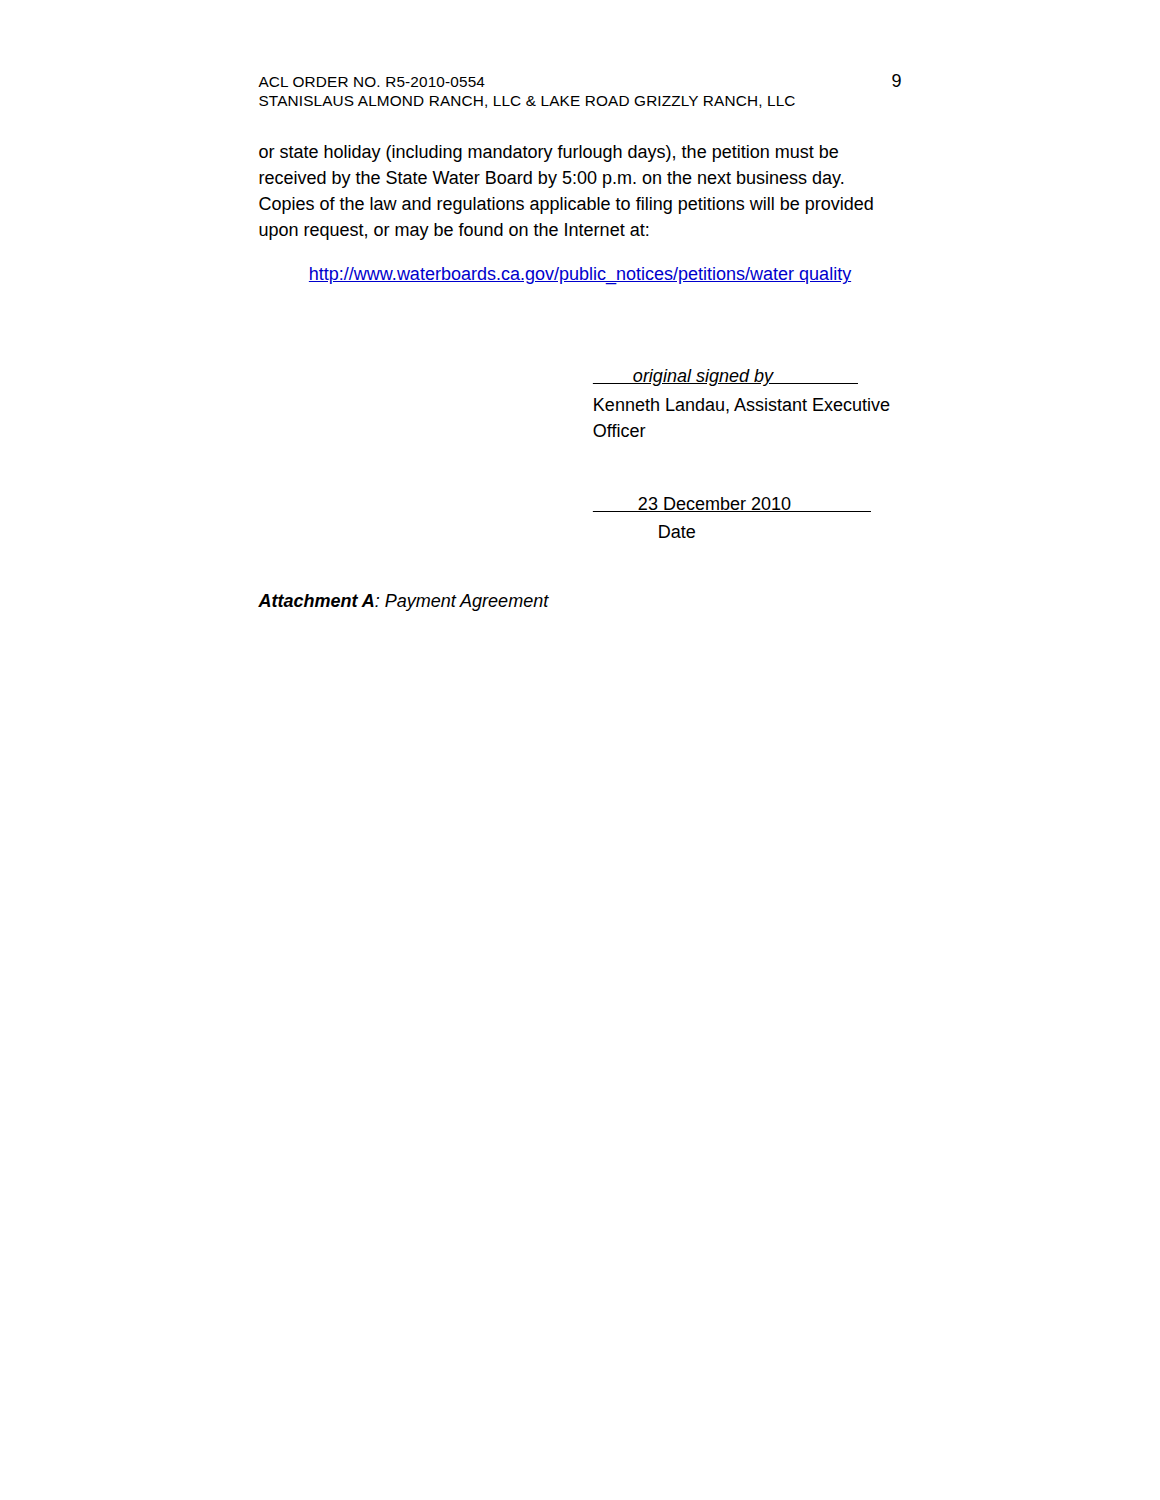9
ACL ORDER NO. R5-2010-0554
STANISLAUS ALMOND RANCH, LLC & LAKE ROAD GRIZZLY RANCH, LLC
or state holiday (including mandatory furlough days), the petition must be received by the State Water Board by 5:00 p.m. on the next business day. Copies of the law and regulations applicable to filing petitions will be provided upon request, or may be found on the Internet at:
http://www.waterboards.ca.gov/public_notices/petitions/water quality
original signed by
Kenneth Landau, Assistant Executive Officer
23 December 2010
Date
Attachment A: Payment Agreement